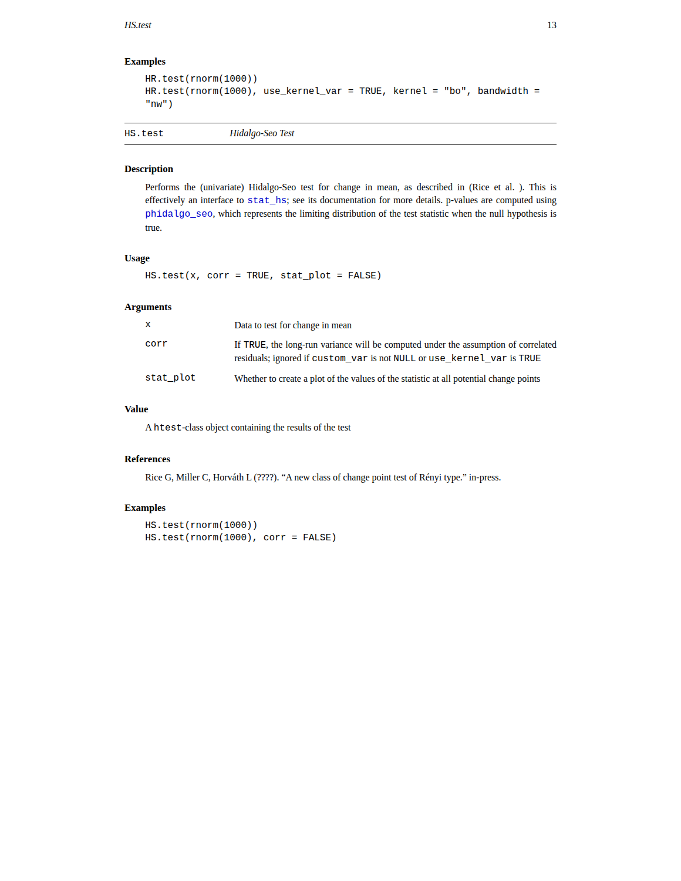HS.test 13
Examples
HR.test(rnorm(1000))
HR.test(rnorm(1000), use_kernel_var = TRUE, kernel = "bo", bandwidth = "nw")
HS.test Hidalgo-Seo Test
Description
Performs the (univariate) Hidalgo-Seo test for change in mean, as described in (Rice et al. ). This is effectively an interface to stat_hs; see its documentation for more details. p-values are computed using phidalgo_seo, which represents the limiting distribution of the test statistic when the null hypothesis is true.
Usage
HS.test(x, corr = TRUE, stat_plot = FALSE)
Arguments
x
Data to test for change in mean
corr
If TRUE, the long-run variance will be computed under the assumption of correlated residuals; ignored if custom_var is not NULL or use_kernel_var is TRUE
stat_plot
Whether to create a plot of the values of the statistic at all potential change points
Value
A htest-class object containing the results of the test
References
Rice G, Miller C, Horváth L (????). “A new class of change point test of Rényi type.” in-press.
Examples
HS.test(rnorm(1000))
HS.test(rnorm(1000), corr = FALSE)